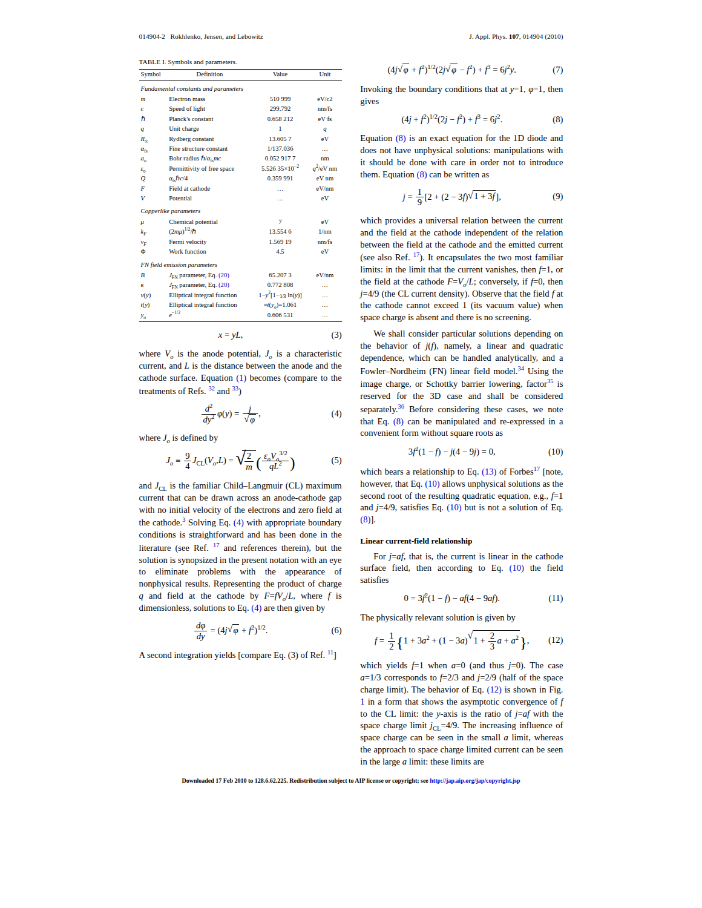014904-2 Rokhlenko, Jensen, and Lebowitz
J. Appl. Phys. 107, 014904 (2010)
TABLE I. Symbols and parameters.
| Symbol | Definition | Value | Unit |
| --- | --- | --- | --- |
| Fundamental constants and parameters |
| m | Electron mass | 510 999 | eV/c2 |
| c | Speed of light | 299.792 | nm/fs |
| ℏ | Planck's constant | 0.658 212 | eV fs |
| q | Unit charge | 1 | q |
| R ∞ | Rydberg constant | 13.605 7 | eV |
| α fs | Fine structure constant | 1/137.036 | … |
| a o | Bohr radius ℏ/ α fs mc | 0.052 917 7 | nm |
| ε o | Permittivity of free space | 5.526 35×10 −2 | q 2 /eV nm |
| Q | α fs ℏ c /4 | 0.359 991 | eV nm |
| F | Field at cathode | … | eV/nm |
| V | Potential | … | eV |
| Copperlike parameters |
| μ | Chemical potential | 7 | eV |
| k F | (2 mμ ) 1/2 /ℏ | 13.554 6 | 1/nm |
| v F | Fermi velocity | 1.569 19 | nm/fs |
| Φ | Work function | 4.5 | eV |
| FN field emission parameters |
| B | J FN parameter, Eq. (20) | 65.207 3 | eV/nm |
| κ | J FN parameter, Eq. (20) | 0.772 808 | … |
| v ( y ) | Elliptical integral function | 1− y 2 [1− 1⁄3 ln( y )] | … |
| t ( y ) | Elliptical integral function | ≈ t ( y o )=1.061 | … |
| y o | e −1/2 | 0.606 531 | … |
x = yL,
(3)
where Vo is the anode potential, Jo is a characteristic current, and L is the distance between the anode and the cathode surface. Equation (1) becomes (compare to the treatments of Refs. 32 and 33)
d2 dy2 φ(y) = jφ,
(4)
where Jo is defined by
Jo ≡ 94 JCL(Vo,L) = 2 m(εoVo3/2 qL2)
(5)
and JCL is the familiar Child–Langmuir (CL) maximum current that can be drawn across an anode-cathode gap with no initial velocity of the electrons and zero field at the cathode.3 Solving Eq. (4) with appropriate boundary conditions is straightforward and has been done in the literature (see Ref. 17 and references therein), but the solution is synopsized in the present notation with an eye to eliminate problems with the appearance of nonphysical results. Representing the product of charge q and field at the cathode by F=fVo/L, where f is dimensionless, solutions to Eq. (4) are then given by
dφ dy = (4jφ + f2)1/2.
(6)
A second integration yields [compare Eq. (3) of Ref. 11]
(4jφ + f2)1/2(2jφ − f2) + f3 = 6j2y.
(7)
Invoking the boundary conditions that at y=1, φ=1, then gives
(4j + f2)1/2(2j − f2) + f3 = 6j2.
(8)
Equation (8) is an exact equation for the 1D diode and does not have unphysical solutions: manipulations with it should be done with care in order not to introduce them. Equation (8) can be written as
j = 19[2 + (2 − 3f)1 + 3f],
(9)
which provides a universal relation between the current and the field at the cathode independent of the relation between the field at the cathode and the emitted current (see also Ref. 17). It encapsulates the two most familiar limits: in the limit that the current vanishes, then f=1, or the field at the cathode F=Vo/L; conversely, if f=0, then j=4/9 (the CL current density). Observe that the field f at the cathode cannot exceed 1 (its vacuum value) when space charge is absent and there is no screening.
We shall consider particular solutions depending on the behavior of j(f), namely, a linear and quadratic dependence, which can be handled analytically, and a Fowler–Nordheim (FN) linear field model.34 Using the image charge, or Schottky barrier lowering, factor35 is reserved for the 3D case and shall be considered separately.36 Before considering these cases, we note that Eq. (8) can be manipulated and re-expressed in a convenient form without square roots as
3f2(1 − f) − j(4 − 9j) = 0,
(10)
which bears a relationship to Eq. (13) of Forbes17 [note, however, that Eq. (10) allows unphysical solutions as the second root of the resulting quadratic equation, e.g., f=1 and j=4/9, satisfies Eq. (10) but is not a solution of Eq. (8)].
Linear current-field relationship
For j=af, that is, the current is linear in the cathode surface field, then according to Eq. (10) the field satisfies
0 = 3f2(1 − f) − af(4 − 9af).
(11)
The physically relevant solution is given by
f = 12{1 + 3a2 + (1 − 3a)1 + 23 a + a2},
(12)
which yields f=1 when a=0 (and thus j=0). The case a=1/3 corresponds to f=2/3 and j=2/9 (half of the space charge limit). The behavior of Eq. (12) is shown in Fig. 1 in a form that shows the asymptotic convergence of f to the CL limit: the y-axis is the ratio of j=af with the space charge limit jCL=4/9. The increasing influence of space charge can be seen in the small a limit, whereas the approach to space charge limited current can be seen in the large a limit: these limits are
Downloaded 17 Feb 2010 to 128.6.62.225. Redistribution subject to AIP license or copyright; see http://jap.aip.org/jap/copyright.jsp